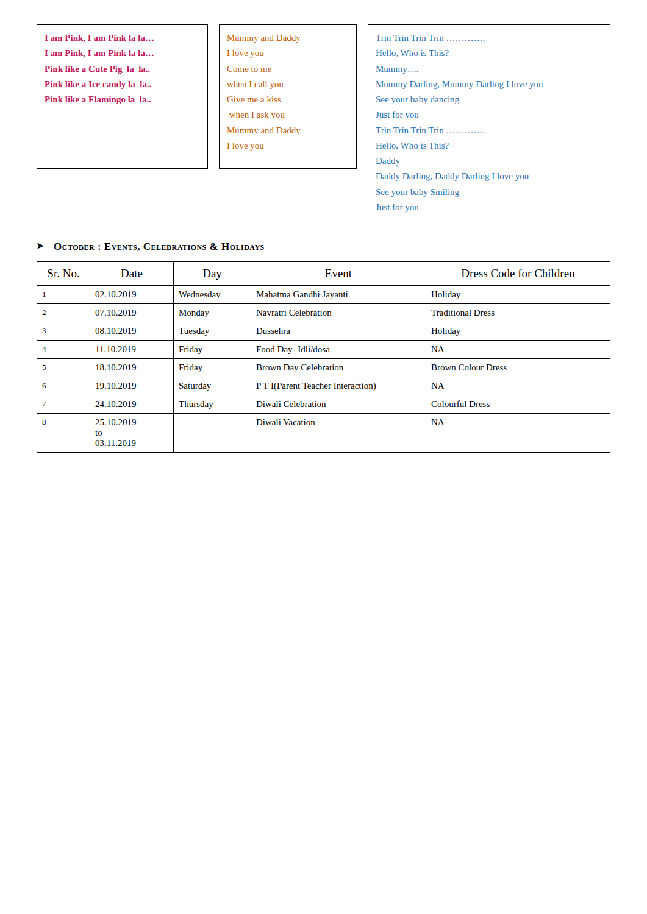I am Pink, I am Pink la la…
I am Pink, I am Pink la la…
Pink like a Cute Pig la la..
Pink like a Ice candy la la..
Pink like a Flamingo la la..
Mummy and Daddy
I love you
Come to me
when I call you
Give me a kiss
when I ask you
Mummy and Daddy
I love you
Trin Trin Trin Trin ………….
Hello, Who is This?
Mummy….
Mummy Darling, Mummy Darling I love you
See your baby dancing
Just for you
Trin Trin Trin Trin ………….
Hello, Who is This?
Daddy
Daddy Darling, Daddy Darling I love you
See your baby Smiling
Just for you
October : Events, Celebrations & Holidays
| Sr. No. | Date | Day | Event | Dress Code for Children |
| --- | --- | --- | --- | --- |
| 1 | 02.10.2019 | Wednesday | Mahatma Gandhi Jayanti | Holiday |
| 2 | 07.10.2019 | Monday | Navratri Celebration | Traditional Dress |
| 3 | 08.10.2019 | Tuesday | Dussehra | Holiday |
| 4 | 11.10.2019 | Friday | Food Day- Idli/dosa | NA |
| 5 | 18.10.2019 | Friday | Brown Day Celebration | Brown Colour Dress |
| 6 | 19.10.2019 | Saturday | P T I(Parent Teacher Interaction) | NA |
| 7 | 24.10.2019 | Thursday | Diwali Celebration | Colourful Dress |
| 8 | 25.10.2019 to 03.11.2019 | | Diwali Vacation | NA |